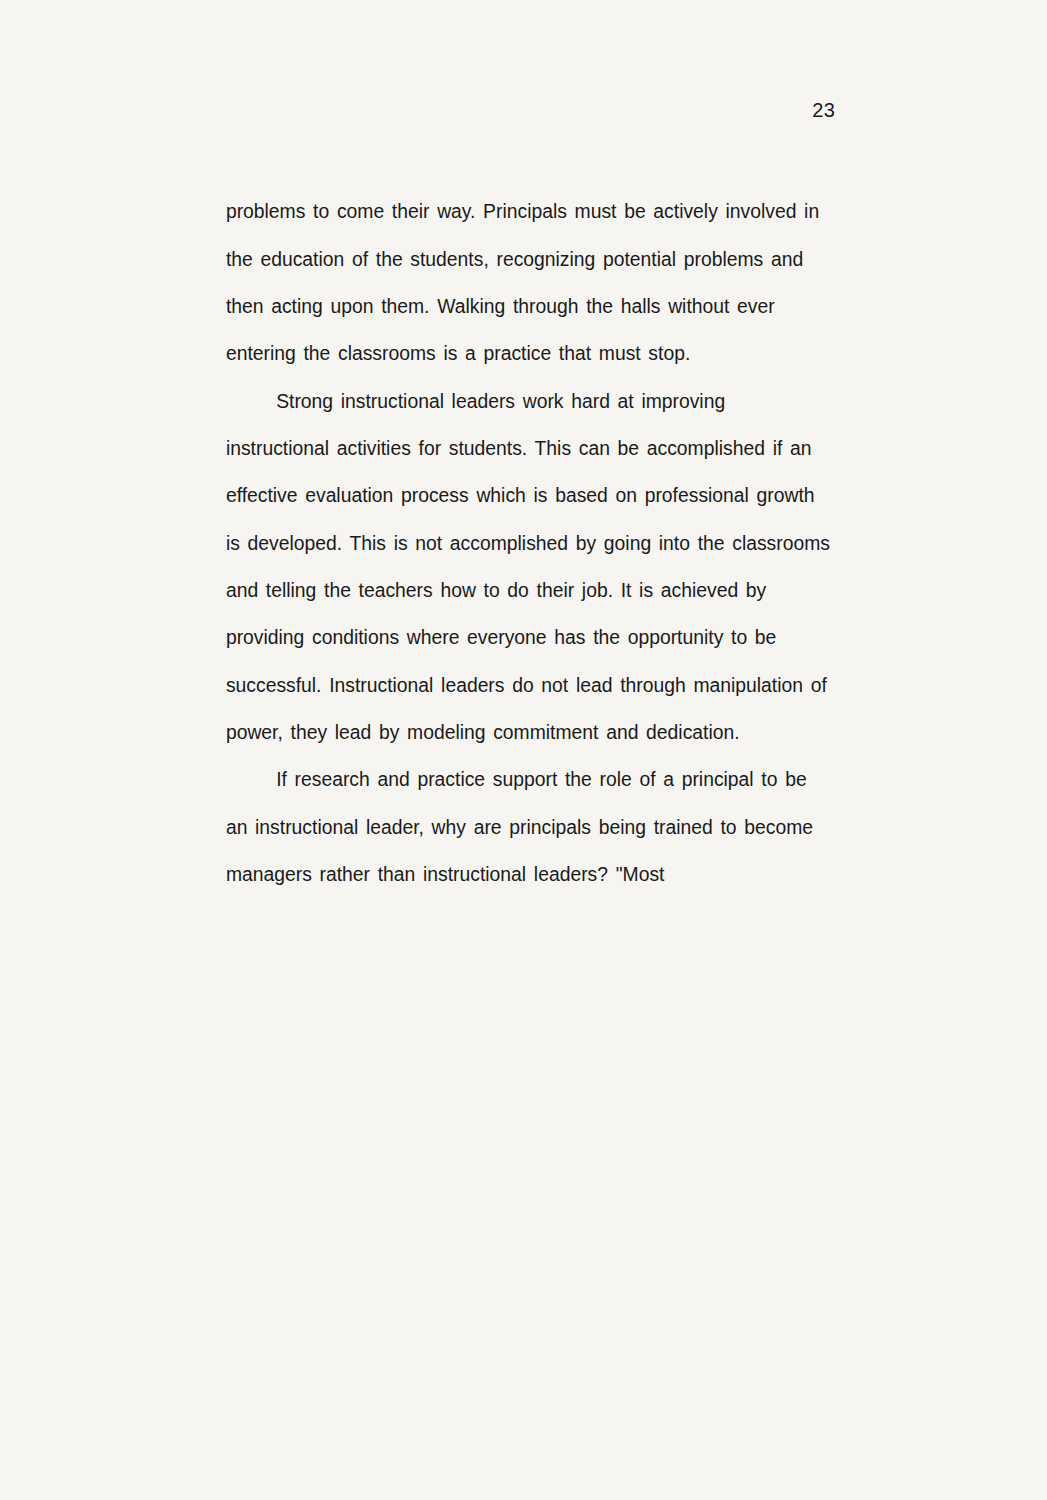23
problems to come their way. Principals must be actively involved in the education of the students, recognizing potential problems and then acting upon them. Walking through the halls without ever entering the classrooms is a practice that must stop.
Strong instructional leaders work hard at improving instructional activities for students. This can be accomplished if an effective evaluation process which is based on professional growth is developed. This is not accomplished by going into the classrooms and telling the teachers how to do their job. It is achieved by providing conditions where everyone has the opportunity to be successful. Instructional leaders do not lead through manipulation of power, they lead by modeling commitment and dedication.
If research and practice support the role of a principal to be an instructional leader, why are principals being trained to become managers rather than instructional leaders? "Most